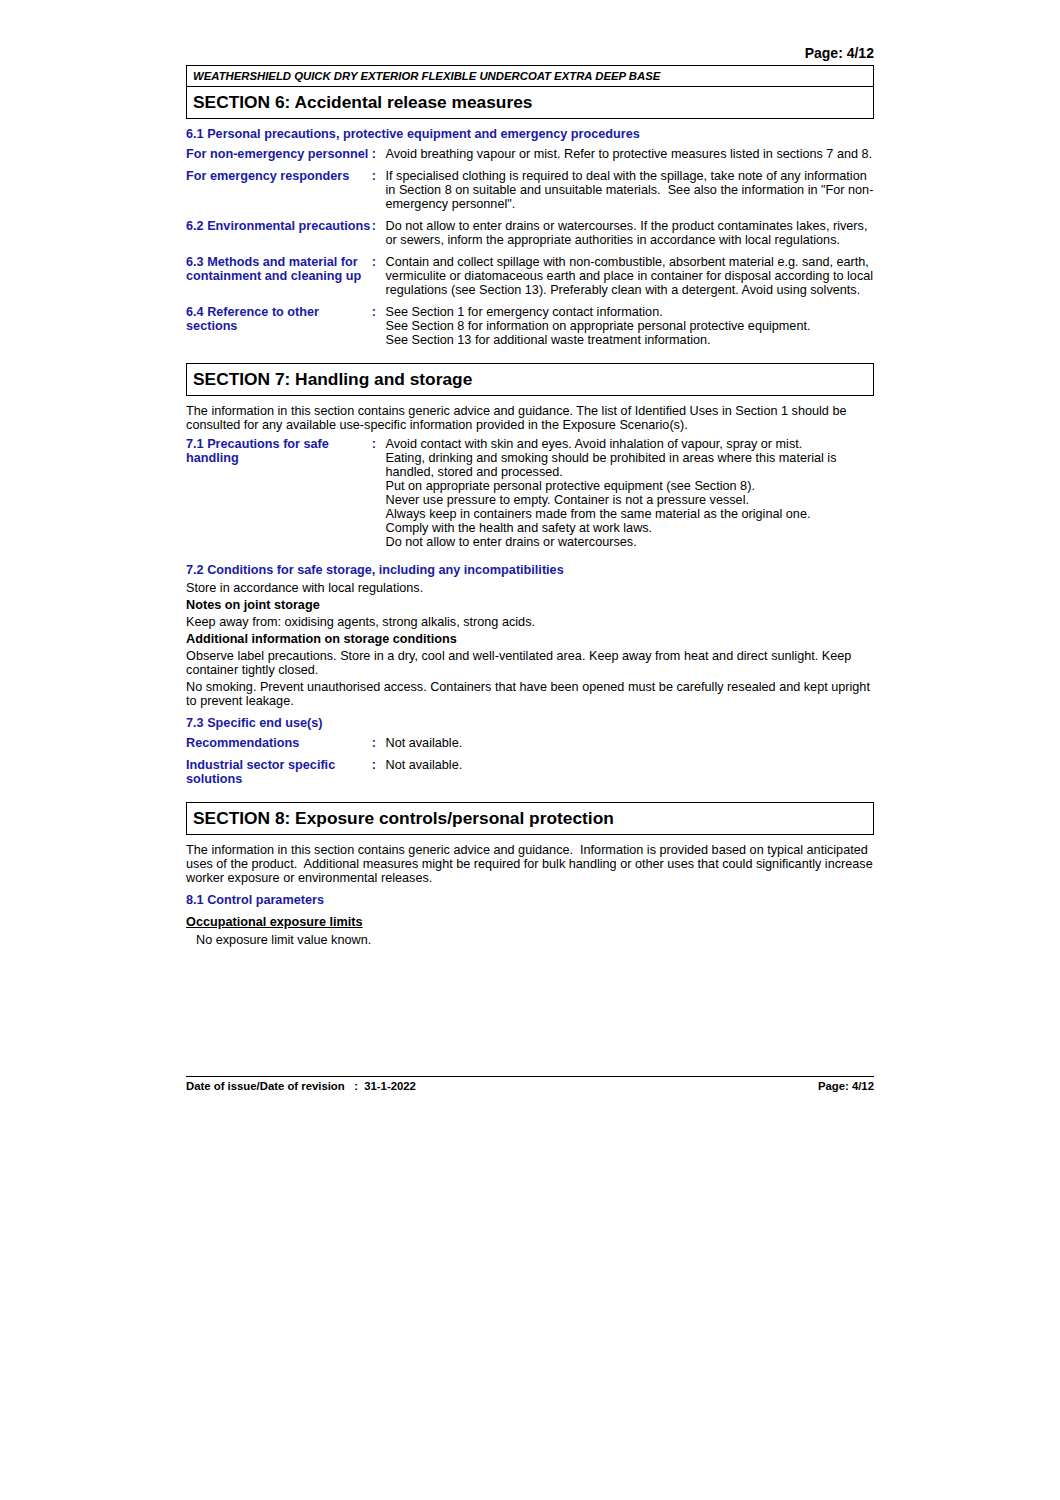Page: 4/12
WEATHERSHIELD QUICK DRY EXTERIOR FLEXIBLE UNDERCOAT EXTRA DEEP BASE
SECTION 6: Accidental release measures
6.1 Personal precautions, protective equipment and emergency procedures
| For non-emergency personnel | : | Avoid breathing vapour or mist. Refer to protective measures listed in sections 7 and 8. |
| For emergency responders | : | If specialised clothing is required to deal with the spillage, take note of any information in Section 8 on suitable and unsuitable materials. See also the information in "For non-emergency personnel". |
| 6.2 Environmental precautions | : | Do not allow to enter drains or watercourses. If the product contaminates lakes, rivers, or sewers, inform the appropriate authorities in accordance with local regulations. |
| 6.3 Methods and material for containment and cleaning up | : | Contain and collect spillage with non-combustible, absorbent material e.g. sand, earth, vermiculite or diatomaceous earth and place in container for disposal according to local regulations (see Section 13). Preferably clean with a detergent. Avoid using solvents. |
| 6.4 Reference to other sections | : | See Section 1 for emergency contact information. See Section 8 for information on appropriate personal protective equipment. See Section 13 for additional waste treatment information. |
SECTION 7: Handling and storage
The information in this section contains generic advice and guidance. The list of Identified Uses in Section 1 should be consulted for any available use-specific information provided in the Exposure Scenario(s).
| 7.1 Precautions for safe handling | : | Avoid contact with skin and eyes. Avoid inhalation of vapour, spray or mist. Eating, drinking and smoking should be prohibited in areas where this material is handled, stored and processed. Put on appropriate personal protective equipment (see Section 8). Never use pressure to empty. Container is not a pressure vessel. Always keep in containers made from the same material as the original one. Comply with the health and safety at work laws. Do not allow to enter drains or watercourses. |
7.2 Conditions for safe storage, including any incompatibilities
Store in accordance with local regulations.
Notes on joint storage
Keep away from: oxidising agents, strong alkalis, strong acids.
Additional information on storage conditions
Observe label precautions. Store in a dry, cool and well-ventilated area. Keep away from heat and direct sunlight. Keep container tightly closed.
No smoking. Prevent unauthorised access. Containers that have been opened must be carefully resealed and kept upright to prevent leakage.
7.3 Specific end use(s)
| Recommendations | : | Not available. |
| Industrial sector specific solutions | : | Not available. |
SECTION 8: Exposure controls/personal protection
The information in this section contains generic advice and guidance. Information is provided based on typical anticipated uses of the product. Additional measures might be required for bulk handling or other uses that could significantly increase worker exposure or environmental releases.
8.1 Control parameters
Occupational exposure limits
No exposure limit value known.
Date of issue/Date of revision : 31-1-2022 Page: 4/12